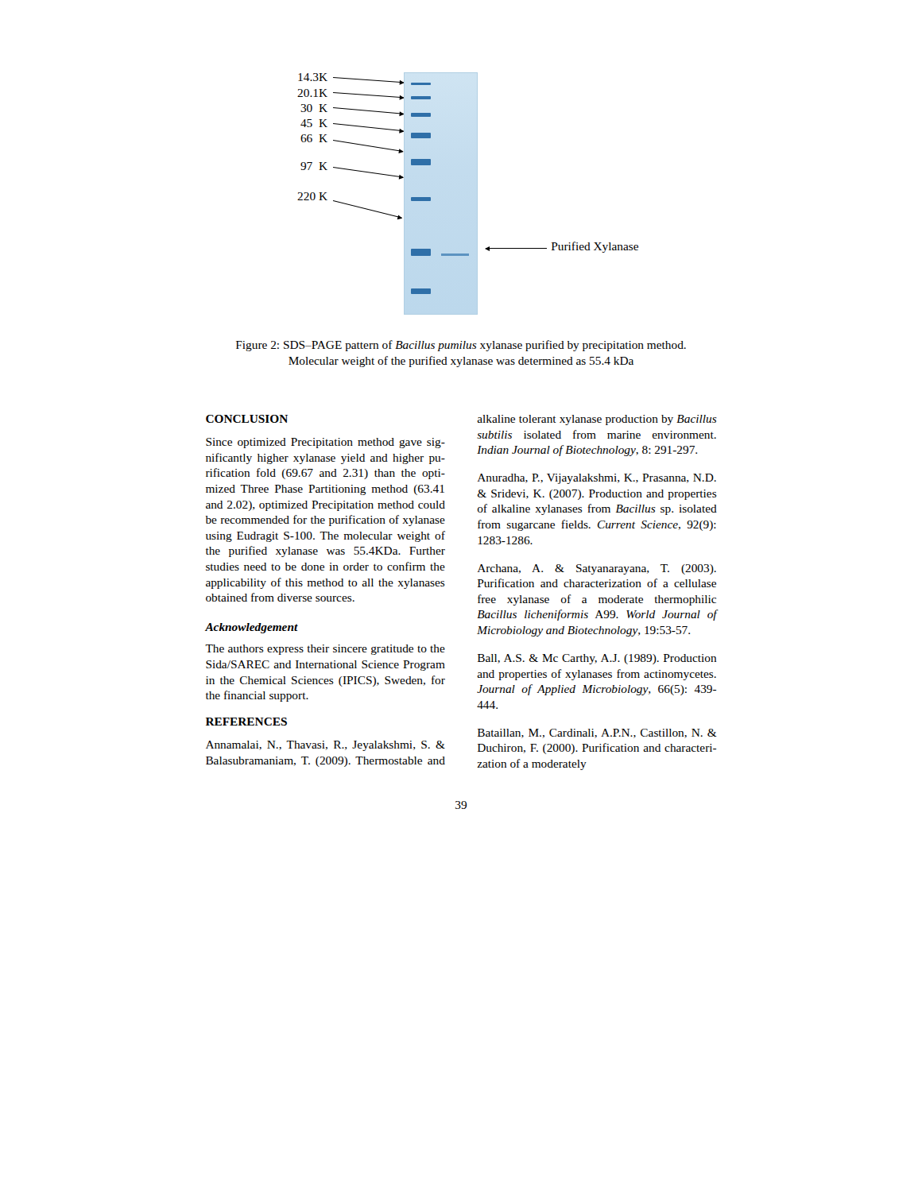14.3K
20.1K
30 K
45 K
66 K
97 K
220 K
Purified Xylanase
Figure 2: SDS–PAGE pattern of Bacillus pumilus xylanase purified by precipitation method. Molecular weight of the purified xylanase was determined as 55.4 kDa
CONCLUSION
Since optimized Precipitation method gave significantly higher xylanase yield and higher purification fold (69.67 and 2.31) than the optimized Three Phase Partitioning method (63.41 and 2.02), optimized Precipitation method could be recommended for the purification of xylanase using Eudragit S-100. The molecular weight of the purified xylanase was 55.4KDa. Further studies need to be done in order to confirm the applicability of this method to all the xylanases obtained from diverse sources.
Acknowledgement
The authors express their sincere gratitude to the Sida/SAREC and International Science Program in the Chemical Sciences (IPICS), Sweden, for the financial support.
REFERENCES
Annamalai, N., Thavasi, R., Jeyalakshmi, S. & Balasubramaniam, T. (2009). Thermostable and alkaline tolerant xylanase production by Bacillus subtilis isolated from marine environment. Indian Journal of Biotechnology, 8: 291-297.
Anuradha, P., Vijayalakshmi, K., Prasanna, N.D. & Sridevi, K. (2007). Production and properties of alkaline xylanases from Bacillus sp. isolated from sugarcane fields. Current Science, 92(9): 1283-1286.
Archana, A. & Satyanarayana, T. (2003). Purification and characterization of a cellulase free xylanase of a moderate thermophilic Bacillus licheniformis A99. World Journal of Microbiology and Biotechnology, 19:53-57.
Ball, A.S. & Mc Carthy, A.J. (1989). Production and properties of xylanases from actinomycetes. Journal of Applied Microbiology, 66(5): 439-444.
Bataillan, M., Cardinali, A.P.N., Castillon, N. & Duchiron, F. (2000). Purification and characterization of a moderately
39